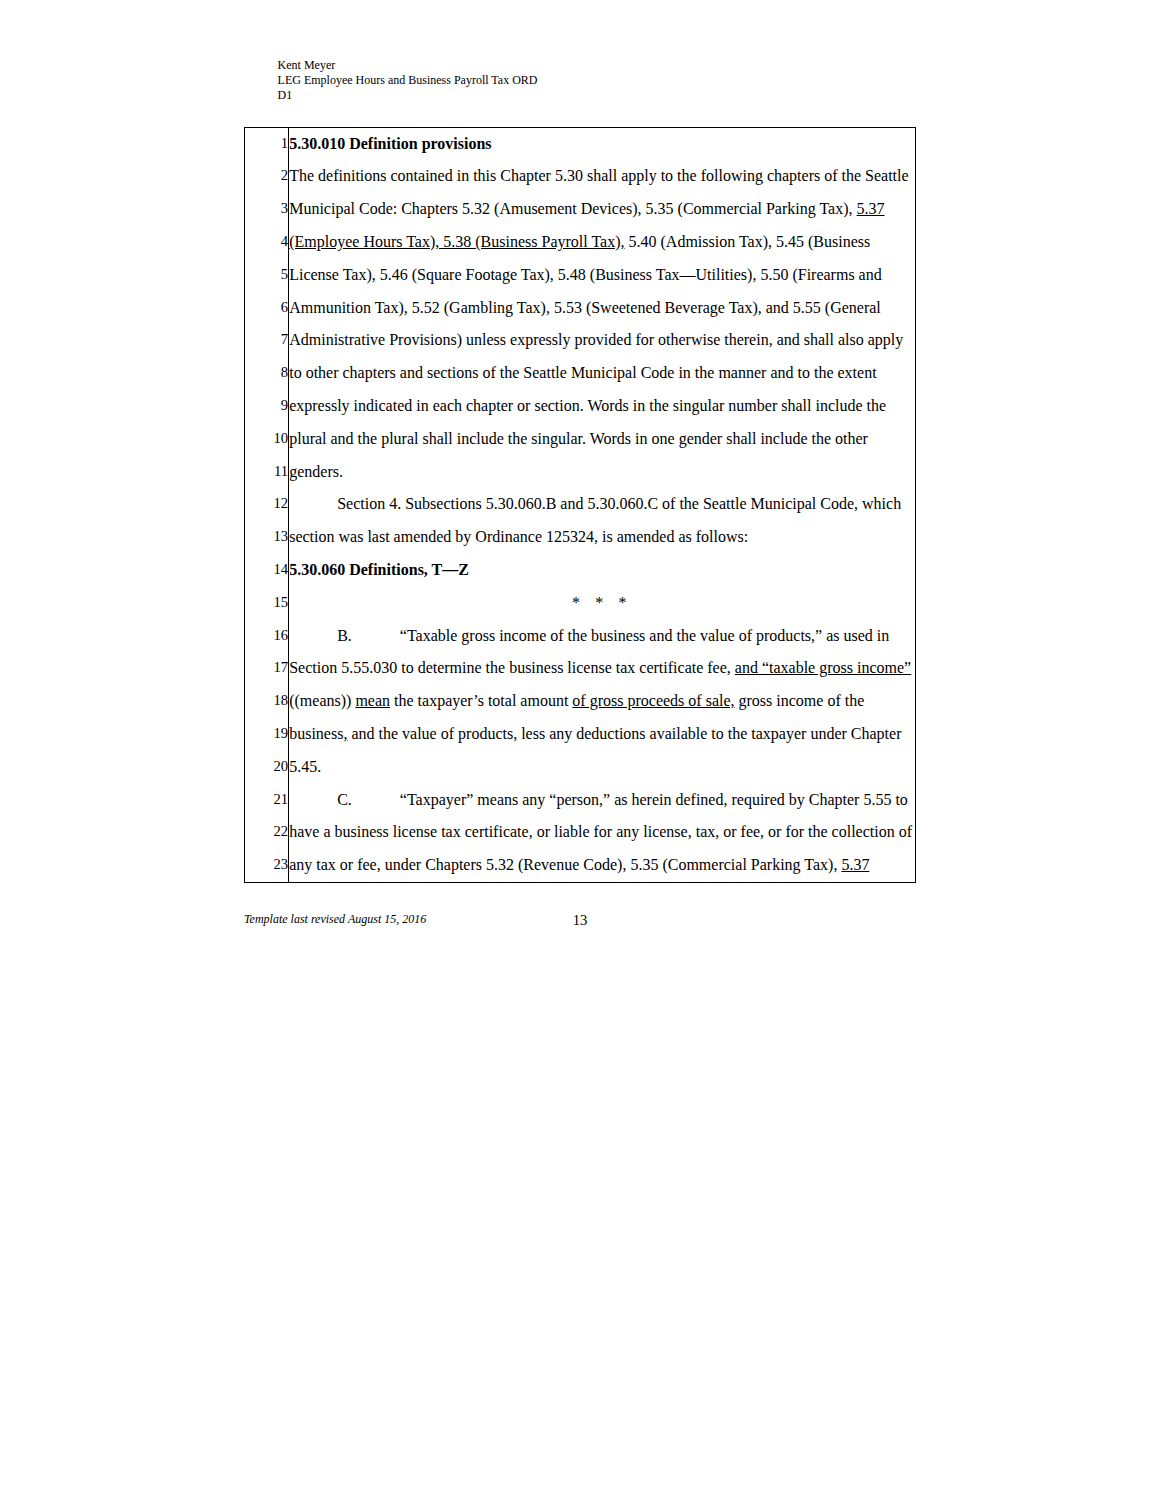Kent Meyer
LEG Employee Hours and Business Payroll Tax ORD
D1
| 1 | 5.30.010 Definition provisions |
| 2 | The definitions contained in this Chapter 5.30 shall apply to the following chapters of the Seattle |
| 3 | Municipal Code: Chapters 5.32 (Amusement Devices), 5.35 (Commercial Parking Tax), 5.37 |
| 4 | (Employee Hours Tax), 5.38 (Business Payroll Tax), 5.40 (Admission Tax), 5.45 (Business |
| 5 | License Tax), 5.46 (Square Footage Tax), 5.48 (Business Tax—Utilities), 5.50 (Firearms and |
| 6 | Ammunition Tax), 5.52 (Gambling Tax), 5.53 (Sweetened Beverage Tax), and 5.55 (General |
| 7 | Administrative Provisions) unless expressly provided for otherwise therein, and shall also apply |
| 8 | to other chapters and sections of the Seattle Municipal Code in the manner and to the extent |
| 9 | expressly indicated in each chapter or section. Words in the singular number shall include the |
| 10 | plural and the plural shall include the singular. Words in one gender shall include the other |
| 11 | genders. |
| 12 | Section 4. Subsections 5.30.060.B and 5.30.060.C of the Seattle Municipal Code, which |
| 13 | section was last amended by Ordinance 125324, is amended as follows: |
| 14 | 5.30.060 Definitions, T—Z |
| 15 | * * * |
| 16 | B. “Taxable gross income of the business and the value of products,” as used in |
| 17 | Section 5.55.030 to determine the business license tax certificate fee, and “taxable gross income” |
| 18 | ((means)) mean the taxpayer’s total amount of gross proceeds of sale, gross income of the |
| 19 | business , and the value of products , less any deductions available to the taxpayer under Chapter |
| 20 | 5.45. |
| 21 | C. “Taxpayer” means any “person,” as herein defined, required by Chapter 5.55 to |
| 22 | have a business license tax certificate, or liable for any license, tax, or fee, or for the collection of |
| 23 | any tax or fee, under Chapters 5.32 (Revenue Code), 5.35 (Commercial Parking Tax), 5.37 |
Template last revised August 15, 2016 13